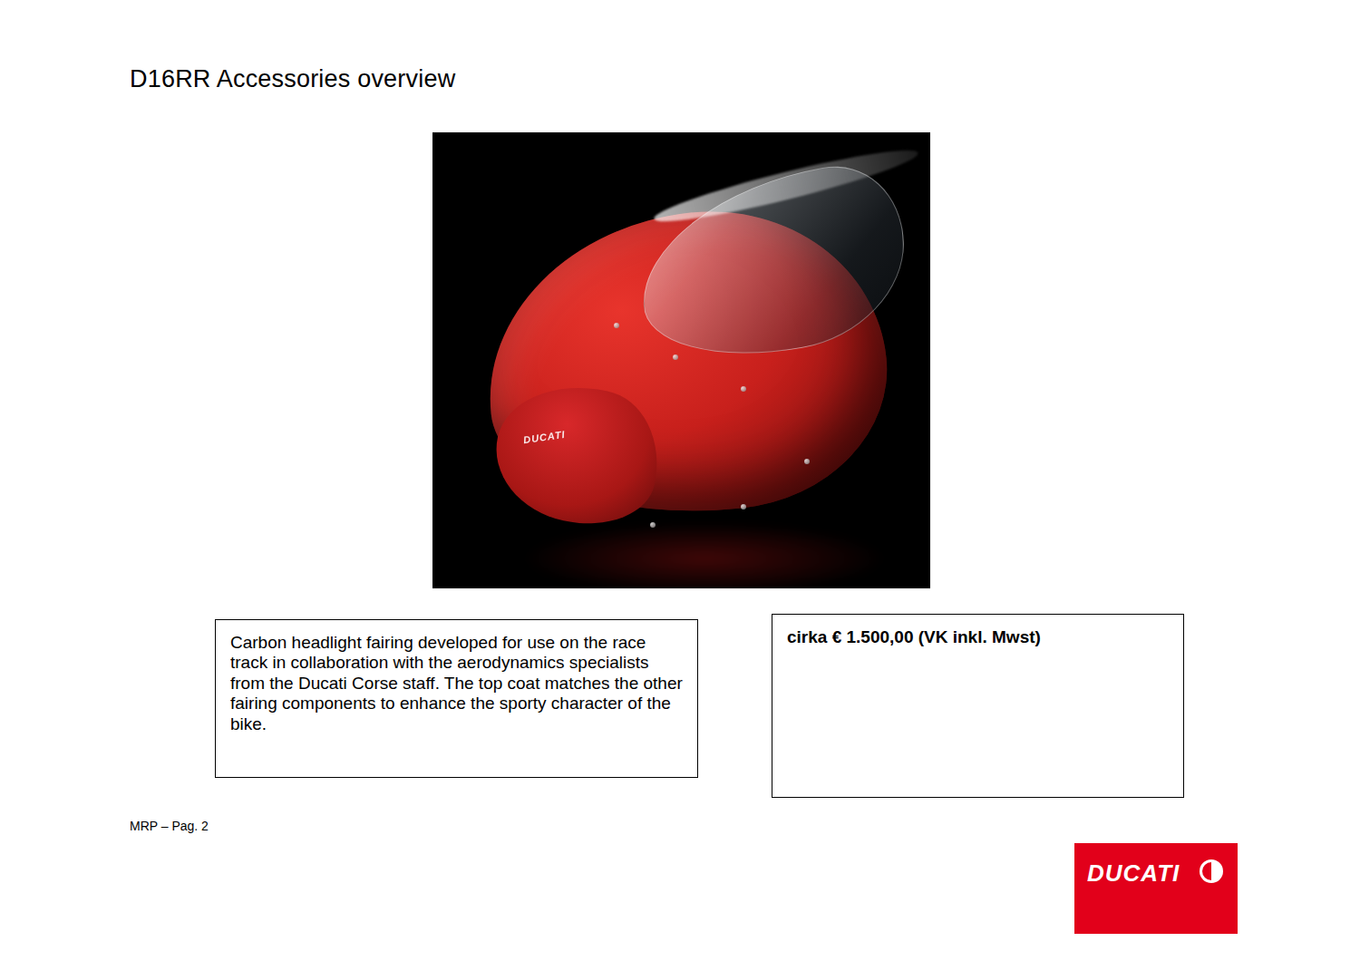D16RR Accessories overview
DUCATI
Carbon headlight fairing developed for use on the race track in collaboration with the aerodynamics specialists from the Ducati Corse staff. The top coat matches the other fairing components to enhance the sporty character of the bike.
cirka € 1.500,00 (VK inkl. Mwst)
MRP – Pag. 2
DUCATI